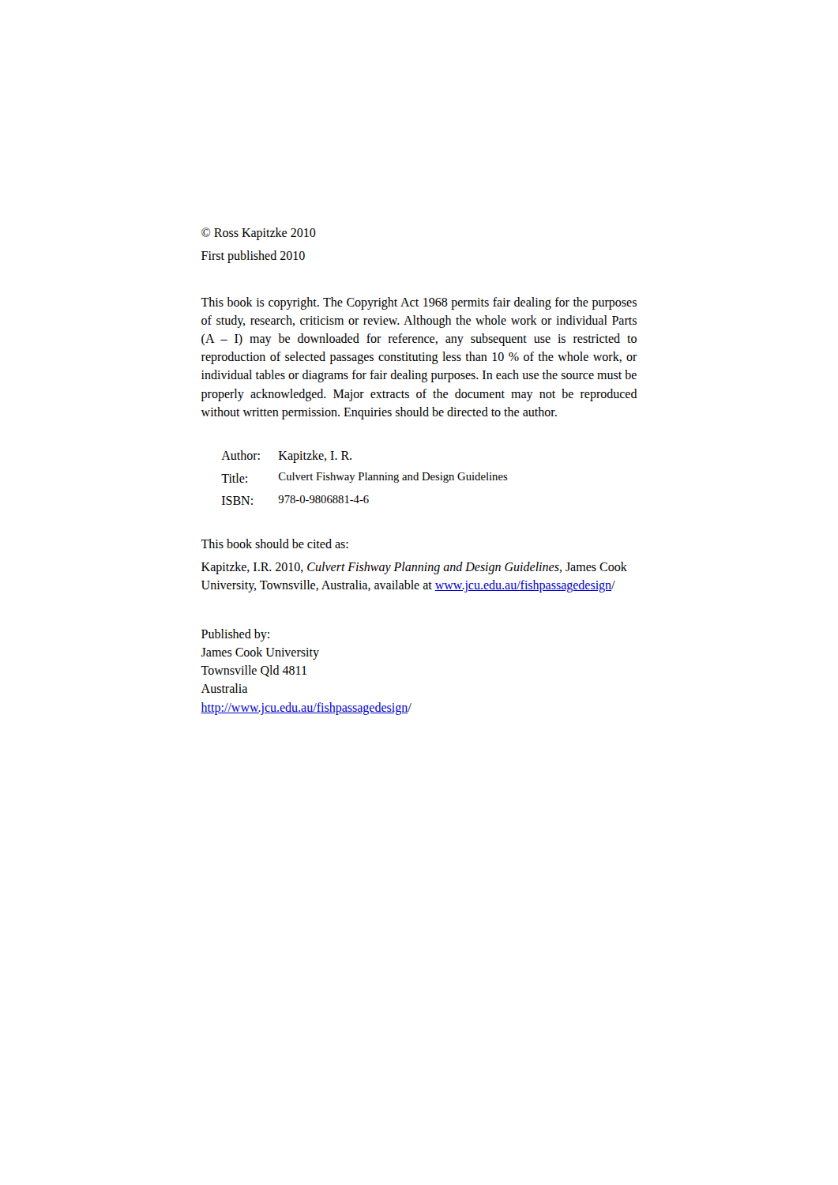© Ross Kapitzke 2010
First published 2010
This book is copyright. The Copyright Act 1968 permits fair dealing for the purposes of study, research, criticism or review. Although the whole work or individual Parts (A – I) may be downloaded for reference, any subsequent use is restricted to reproduction of selected passages constituting less than 10 % of the whole work, or individual tables or diagrams for fair dealing purposes. In each use the source must be properly acknowledged. Major extracts of the document may not be reproduced without written permission. Enquiries should be directed to the author.
| Author: | Kapitzke, I. R. |
| Title: | Culvert Fishway Planning and Design Guidelines |
| ISBN: | 978-0-9806881-4-6 |
This book should be cited as:
Kapitzke, I.R. 2010, Culvert Fishway Planning and Design Guidelines, James Cook University, Townsville, Australia, available at www.jcu.edu.au/fishpassagedesign/
Published by:
James Cook University
Townsville Qld 4811
Australia
http://www.jcu.edu.au/fishpassagedesign/